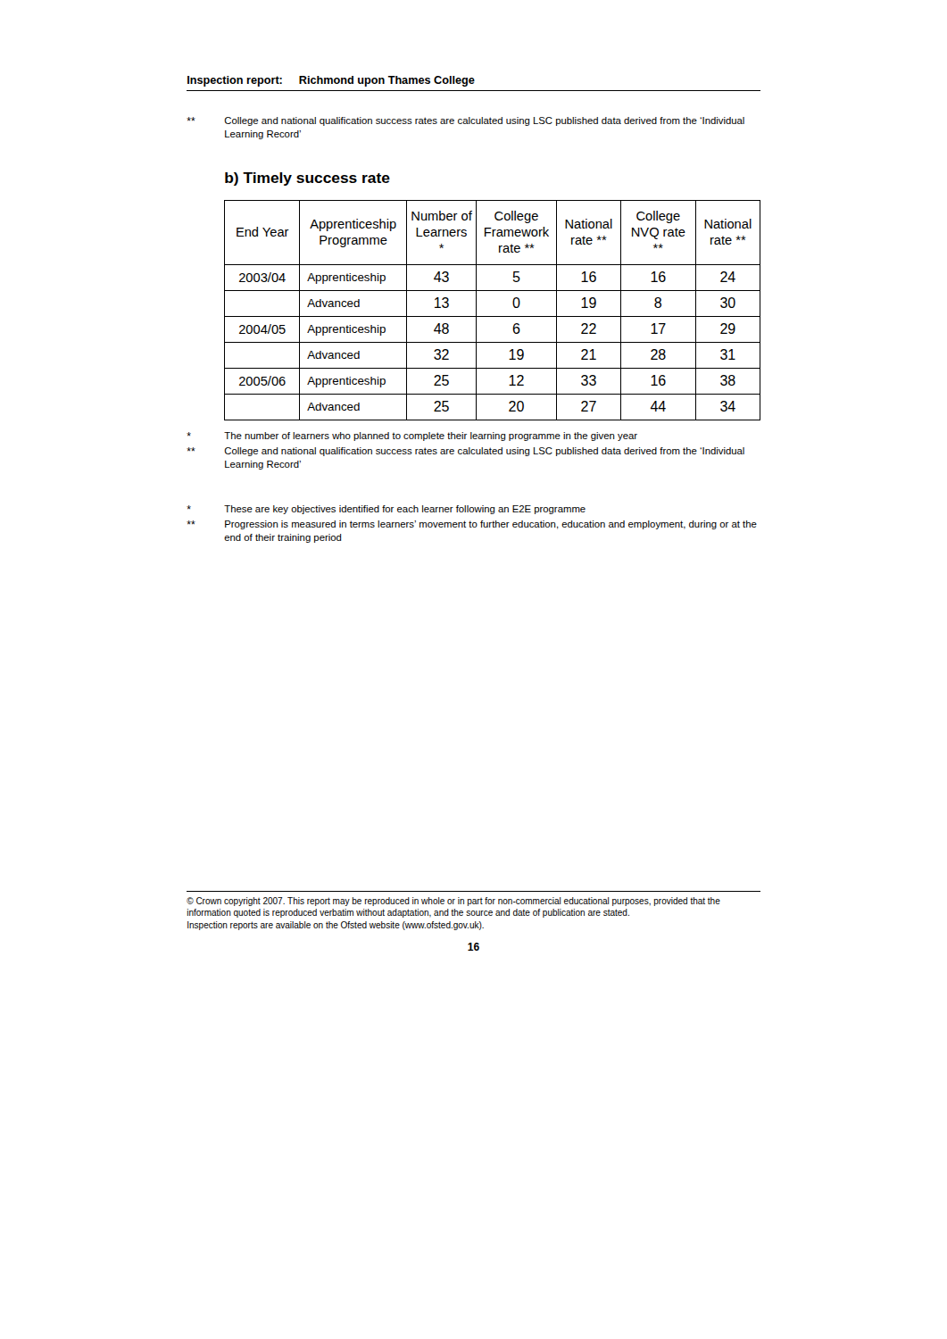Inspection report: Richmond upon Thames College
**
College and national qualification success rates are calculated using LSC published data derived from the ‘Individual Learning Record’
b) Timely success rate
| End Year | Apprenticeship Programme | Number of Learners * | College Framework rate ** | National rate ** | College NVQ rate ** | National rate ** |
| --- | --- | --- | --- | --- | --- | --- |
| 2003/04 | Apprenticeship | 43 | 5 | 16 | 16 | 24 |
| | Advanced | 13 | 0 | 19 | 8 | 30 |
| 2004/05 | Apprenticeship | 48 | 6 | 22 | 17 | 29 |
| | Advanced | 32 | 19 | 21 | 28 | 31 |
| 2005/06 | Apprenticeship | 25 | 12 | 33 | 16 | 38 |
| | Advanced | 25 | 20 | 27 | 44 | 34 |
*
The number of learners who planned to complete their learning programme in the given year
**
College and national qualification success rates are calculated using LSC published data derived from the ‘Individual Learning Record’
*
These are key objectives identified for each learner following an E2E programme
**
Progression is measured in terms learners’ movement to further education, education and employment, during or at the end of their training period
© Crown copyright 2007. This report may be reproduced in whole or in part for non-commercial educational purposes, provided that the information quoted is reproduced verbatim without adaptation, and the source and date of publication are stated.
Inspection reports are available on the Ofsted website (www.ofsted.gov.uk).
16